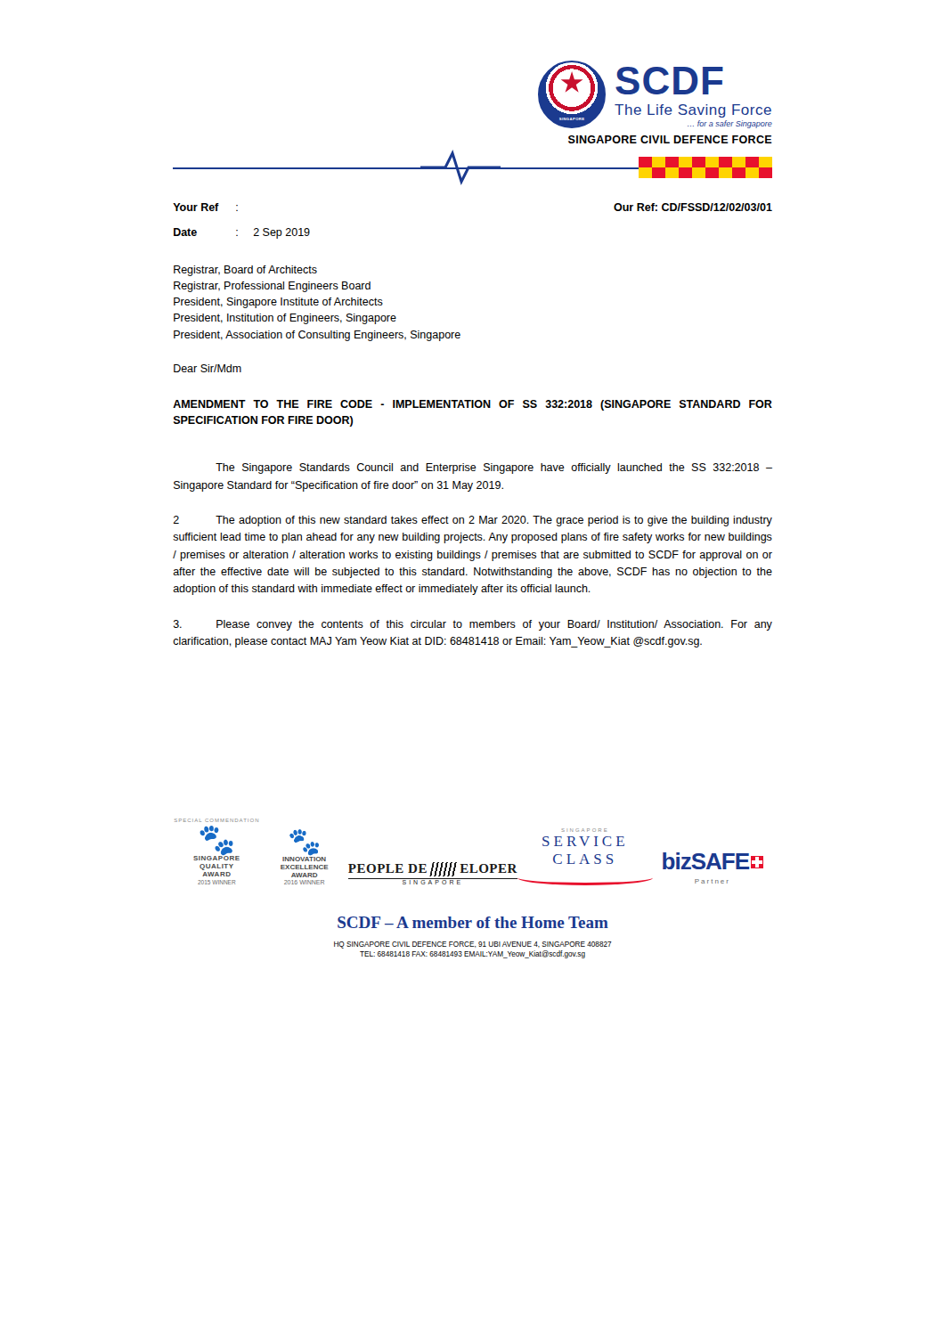SCDF The Life Saving Force … for a safer Singapore
SINGAPORE CIVIL DEFENCE FORCE
Your Ref
:
Our Ref: CD/FSSD/12/02/03/01
Date
:
2 Sep 2019
Registrar, Board of Architects
Registrar, Professional Engineers Board
President, Singapore Institute of Architects
President, Institution of Engineers, Singapore
President, Association of Consulting Engineers, Singapore
Dear Sir/Mdm
AMENDMENT TO THE FIRE CODE - IMPLEMENTATION OF SS 332:2018 (SINGAPORE STANDARD FOR SPECIFICATION FOR FIRE DOOR)
The Singapore Standards Council and Enterprise Singapore have officially launched the SS 332:2018 – Singapore Standard for “Specification of fire door” on 31 May 2019.
2 The adoption of this new standard takes effect on 2 Mar 2020. The grace period is to give the building industry sufficient lead time to plan ahead for any new building projects. Any proposed plans of fire safety works for new buildings / premises or alteration / alteration works to existing buildings / premises that are submitted to SCDF for approval on or after the effective date will be subjected to this standard. Notwithstanding the above, SCDF has no objection to the adoption of this standard with immediate effect or immediately after its official launch.
3. Please convey the contents of this circular to members of your Board/ Institution/ Association. For any clarification, please contact MAJ Yam Yeow Kiat at DID: 68481418 or Email: Yam_Yeow_Kiat @scdf.gov.sg.
SPECIAL COMMENDATION
🐾
SINGAPORE
QUALITY
AWARD
2015 WINNER
🐾
INNOVATION
EXCELLENCE
AWARD
2016 WINNER
PEOPLE DE ELOPER
SINGAPORE
SINGAPORE
SERVICE
CLASS
biz SAFE
Partner
SCDF – A member of the Home Team
HQ SINGAPORE CIVIL DEFENCE FORCE, 91 UBI AVENUE 4, SINGAPORE 408827
TEL: 68481418 FAX: 68481493 EMAIL:YAM_Yeow_Kiat@scdf.gov.sg